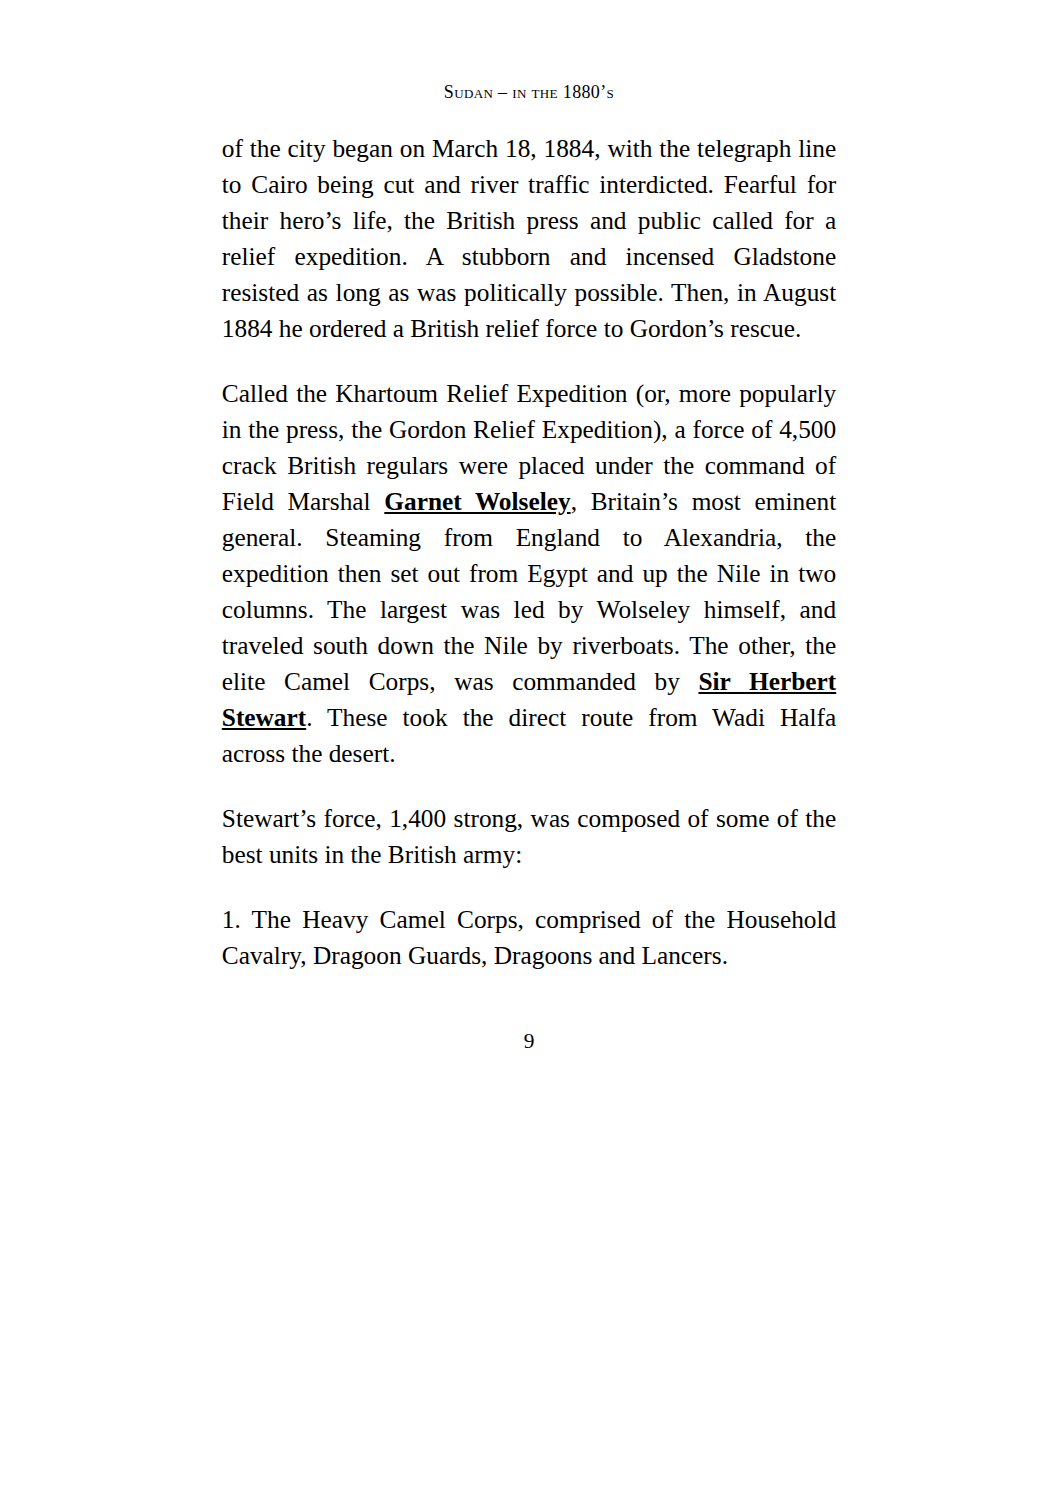Sudan – in the 1880’s
of the city began on March 18, 1884, with the telegraph line to Cairo being cut and river traffic interdicted. Fearful for their hero’s life, the British press and public called for a relief expedition. A stubborn and incensed Gladstone resisted as long as was politically possible. Then, in August 1884 he ordered a British relief force to Gordon’s rescue.
Called the Khartoum Relief Expedition (or, more popularly in the press, the Gordon Relief Expedition), a force of 4,500 crack British regulars were placed under the command of Field Marshal Garnet Wolseley, Britain’s most eminent general. Steaming from England to Alexandria, the expedition then set out from Egypt and up the Nile in two columns. The largest was led by Wolseley himself, and traveled south down the Nile by riverboats. The other, the elite Camel Corps, was commanded by Sir Herbert Stewart. These took the direct route from Wadi Halfa across the desert.
Stewart’s force, 1,400 strong, was composed of some of the best units in the British army:
1. The Heavy Camel Corps, comprised of the Household Cavalry, Dragoon Guards, Dragoons and Lancers.
9